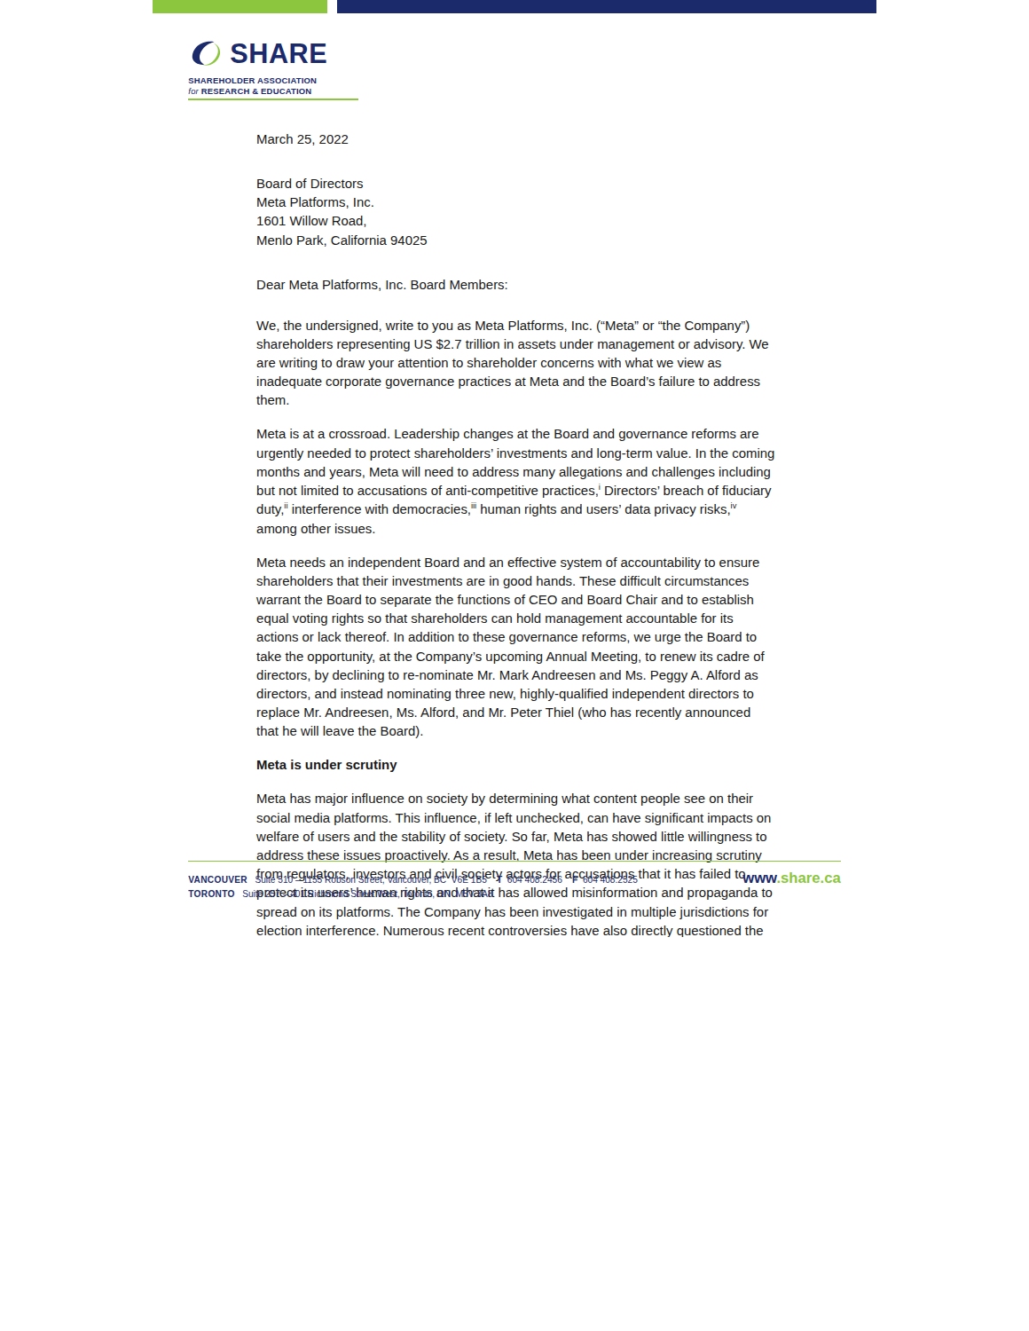SHARE
SHAREHOLDER ASSOCIATION
for RESEARCH & EDUCATION
March 25, 2022
Board of Directors
Meta Platforms, Inc.
1601 Willow Road,
Menlo Park, California 94025
Dear Meta Platforms, Inc. Board Members:
We, the undersigned, write to you as Meta Platforms, Inc. (“Meta” or “the Company”) shareholders representing US $2.7 trillion in assets under management or advisory. We are writing to draw your attention to shareholder concerns with what we view as inadequate corporate governance practices at Meta and the Board’s failure to address them.
Meta is at a crossroad. Leadership changes at the Board and governance reforms are urgently needed to protect shareholders’ investments and long-term value. In the coming months and years, Meta will need to address many allegations and challenges including but not limited to accusations of anti-competitive practices,i Directors’ breach of fiduciary duty,ii interference with democracies,iii human rights and users’ data privacy risks,iv among other issues.
Meta needs an independent Board and an effective system of accountability to ensure shareholders that their investments are in good hands. These difficult circumstances warrant the Board to separate the functions of CEO and Board Chair and to establish equal voting rights so that shareholders can hold management accountable for its actions or lack thereof. In addition to these governance reforms, we urge the Board to take the opportunity, at the Company’s upcoming Annual Meeting, to renew its cadre of directors, by declining to re-nominate Mr. Mark Andreesen and Ms. Peggy A. Alford as directors, and instead nominating three new, highly-qualified independent directors to replace Mr. Andreesen, Ms. Alford, and Mr. Peter Thiel (who has recently announced that he will leave the Board).
Meta is under scrutiny
Meta has major influence on society by determining what content people see on their social media platforms. This influence, if left unchecked, can have significant impacts on welfare of users and the stability of society. So far, Meta has showed little willingness to address these issues proactively. As a result, Meta has been under increasing scrutiny from regulators, investors and civil society actors for accusations that it has failed to protect its users’ human rights and that it has allowed misinformation and propaganda to spread on its platforms. The Company has been investigated in multiple jurisdictions for election interference. Numerous recent controversies have also directly questioned the Company’s governance and management, including:
VANCOUVER Suite 510 – 1155 Robson Street, Vancouver, BC V6E 1B5 T 604 408.2456 F 604 408.2525
TORONTO Suite 257 – 401 Richmond Street West, Toronto, ON M5V 3A8
www. share. ca